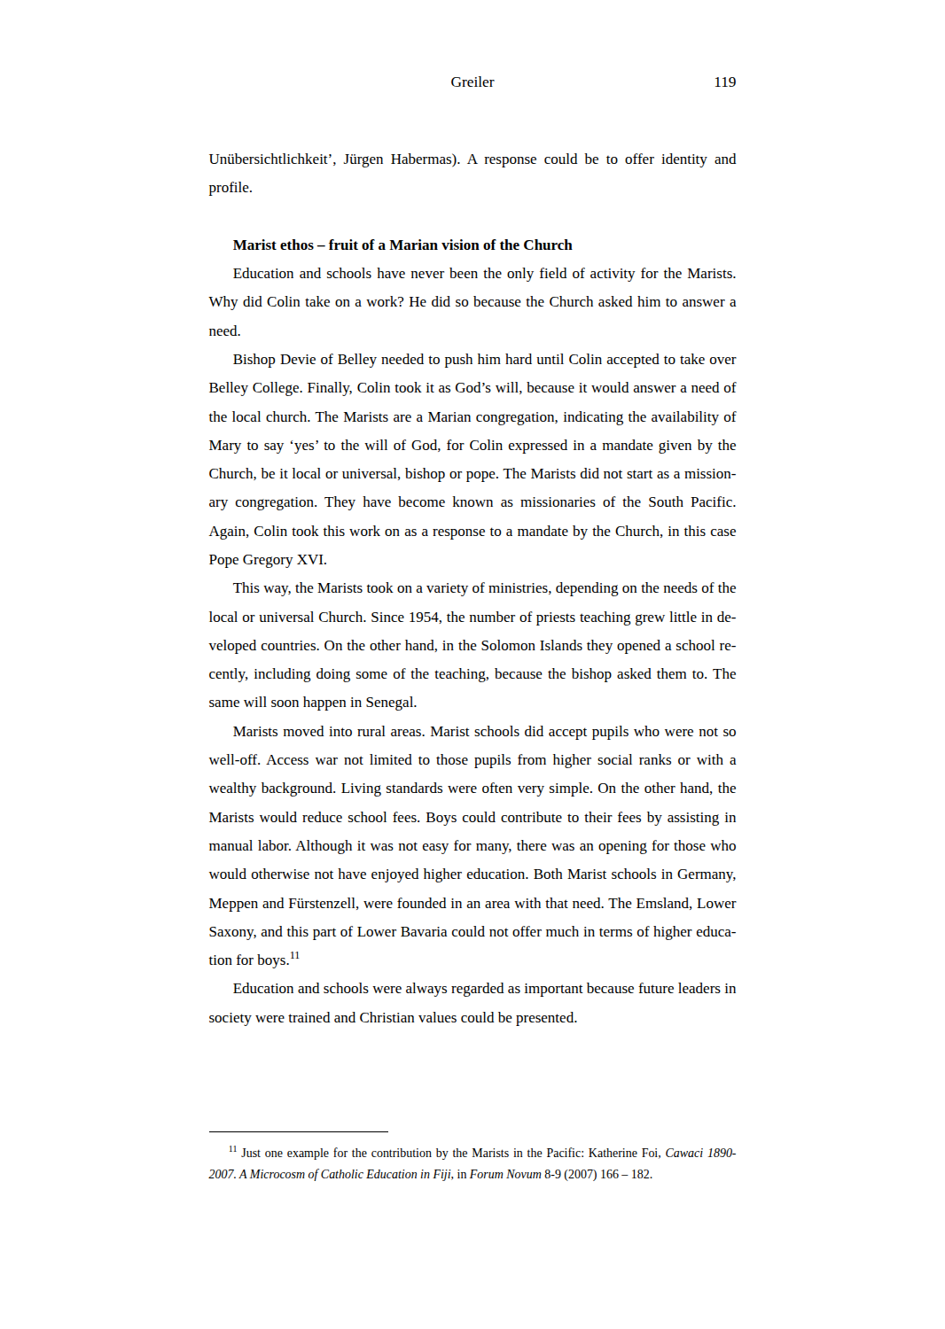Greiler 119
Unübersichtlichkeit’, Jürgen Habermas). A response could be to offer identity and profile.
Marist ethos – fruit of a Marian vision of the Church
Education and schools have never been the only field of activity for the Marists. Why did Colin take on a work? He did so because the Church asked him to answer a need.
Bishop Devie of Belley needed to push him hard until Colin accepted to take over Belley College. Finally, Colin took it as God’s will, because it would answer a need of the local church. The Marists are a Marian congregation, indicating the availability of Mary to say ‘yes’ to the will of God, for Colin expressed in a mandate given by the Church, be it local or universal, bishop or pope. The Marists did not start as a missionary congregation. They have become known as missionaries of the South Pacific. Again, Colin took this work on as a response to a mandate by the Church, in this case Pope Gregory XVI.
This way, the Marists took on a variety of ministries, depending on the needs of the local or universal Church. Since 1954, the number of priests teaching grew little in developed countries. On the other hand, in the Solomon Islands they opened a school recently, including doing some of the teaching, because the bishop asked them to. The same will soon happen in Senegal.
Marists moved into rural areas. Marist schools did accept pupils who were not so well-off. Access war not limited to those pupils from higher social ranks or with a wealthy background. Living standards were often very simple. On the other hand, the Marists would reduce school fees. Boys could contribute to their fees by assisting in manual labor. Although it was not easy for many, there was an opening for those who would otherwise not have enjoyed higher education. Both Marist schools in Germany, Meppen and Fürstenzell, were founded in an area with that need. The Emsland, Lower Saxony, and this part of Lower Bavaria could not offer much in terms of higher education for boys.11
Education and schools were always regarded as important because future leaders in society were trained and Christian values could be presented.
11 Just one example for the contribution by the Marists in the Pacific: Katherine Foi, Cawaci 1890-2007. A Microcosm of Catholic Education in Fiji, in Forum Novum 8-9 (2007) 166 – 182.